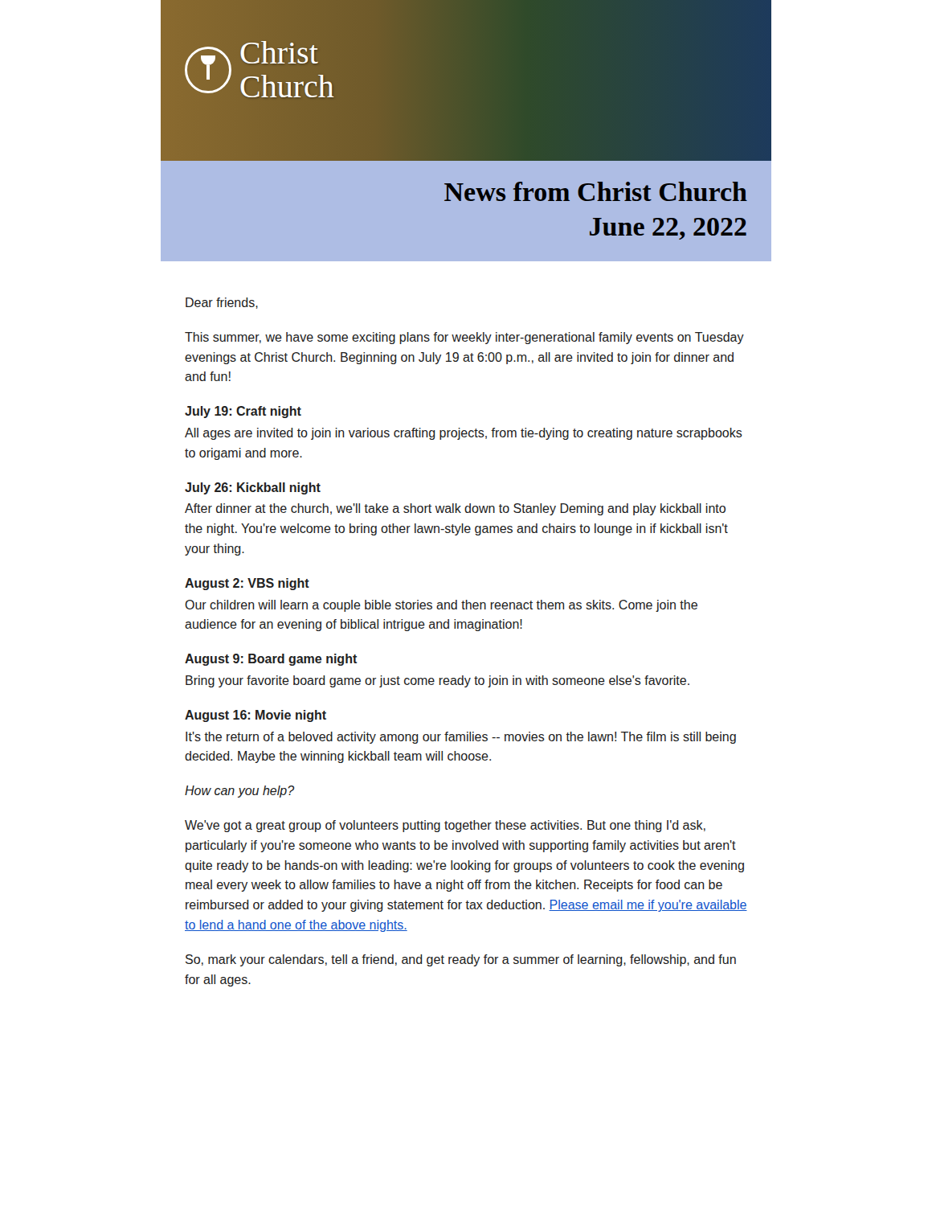Christ
Church
News from Christ Church
June 22, 2022
Dear friends,
This summer, we have some exciting plans for weekly inter-generational family events on Tuesday evenings at Christ Church. Beginning on July 19 at 6:00 p.m., all are invited to join for dinner and and fun!
July 19: Craft night
All ages are invited to join in various crafting projects, from tie-dying to creating nature scrapbooks to origami and more.
July 26: Kickball night
After dinner at the church, we'll take a short walk down to Stanley Deming and play kickball into the night. You're welcome to bring other lawn-style games and chairs to lounge in if kickball isn't your thing.
August 2: VBS night
Our children will learn a couple bible stories and then reenact them as skits. Come join the audience for an evening of biblical intrigue and imagination!
August 9: Board game night
Bring your favorite board game or just come ready to join in with someone else's favorite.
August 16: Movie night
It's the return of a beloved activity among our families -- movies on the lawn! The film is still being decided. Maybe the winning kickball team will choose.
How can you help?
We've got a great group of volunteers putting together these activities. But one thing I'd ask, particularly if you're someone who wants to be involved with supporting family activities but aren't quite ready to be hands-on with leading: we're looking for groups of volunteers to cook the evening meal every week to allow families to have a night off from the kitchen. Receipts for food can be reimbursed or added to your giving statement for tax deduction. Please email me if you're available to lend a hand one of the above nights.
So, mark your calendars, tell a friend, and get ready for a summer of learning, fellowship, and fun for all ages.